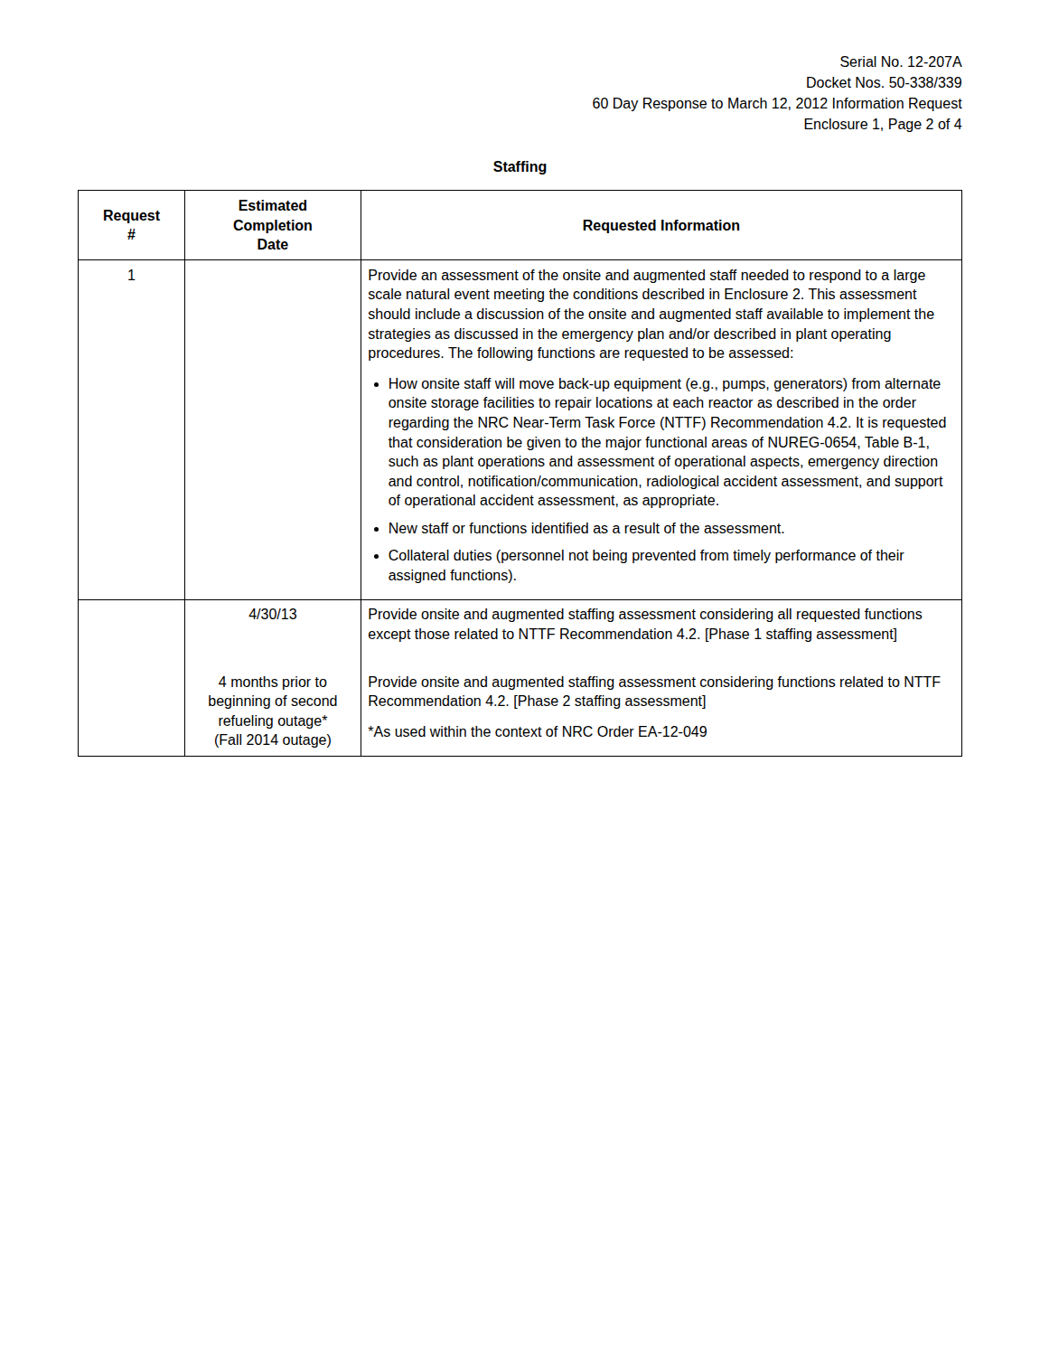Serial No. 12-207A
Docket Nos. 50-338/339
60 Day Response to March 12, 2012 Information Request
Enclosure 1, Page 2 of 4
Staffing
| Request # | Estimated Completion Date | Requested Information |
| --- | --- | --- |
| 1 | | Provide an assessment of the onsite and augmented staff needed to respond to a large scale natural event meeting the conditions described in Enclosure 2. This assessment should include a discussion of the onsite and augmented staff available to implement the strategies as discussed in the emergency plan and/or described in plant operating procedures. The following functions are requested to be assessed: How onsite staff will move back-up equipment (e.g., pumps, generators) from alternate onsite storage facilities to repair locations at each reactor as described in the order regarding the NRC Near-Term Task Force (NTTF) Recommendation 4.2. It is requested that consideration be given to the major functional areas of NUREG-0654, Table B-1, such as plant operations and assessment of operational aspects, emergency direction and control, notification/communication, radiological accident assessment, and support of operational accident assessment, as appropriate. New staff or functions identified as a result of the assessment. Collateral duties (personnel not being prevented from timely performance of their assigned functions). |
| | 4/30/13 4 months prior to beginning of second refueling outage* (Fall 2014 outage) | Provide onsite and augmented staffing assessment considering all requested functions except those related to NTTF Recommendation 4.2. [Phase 1 staffing assessment] Provide onsite and augmented staffing assessment considering functions related to NTTF Recommendation 4.2. [Phase 2 staffing assessment] *As used within the context of NRC Order EA-12-049 |